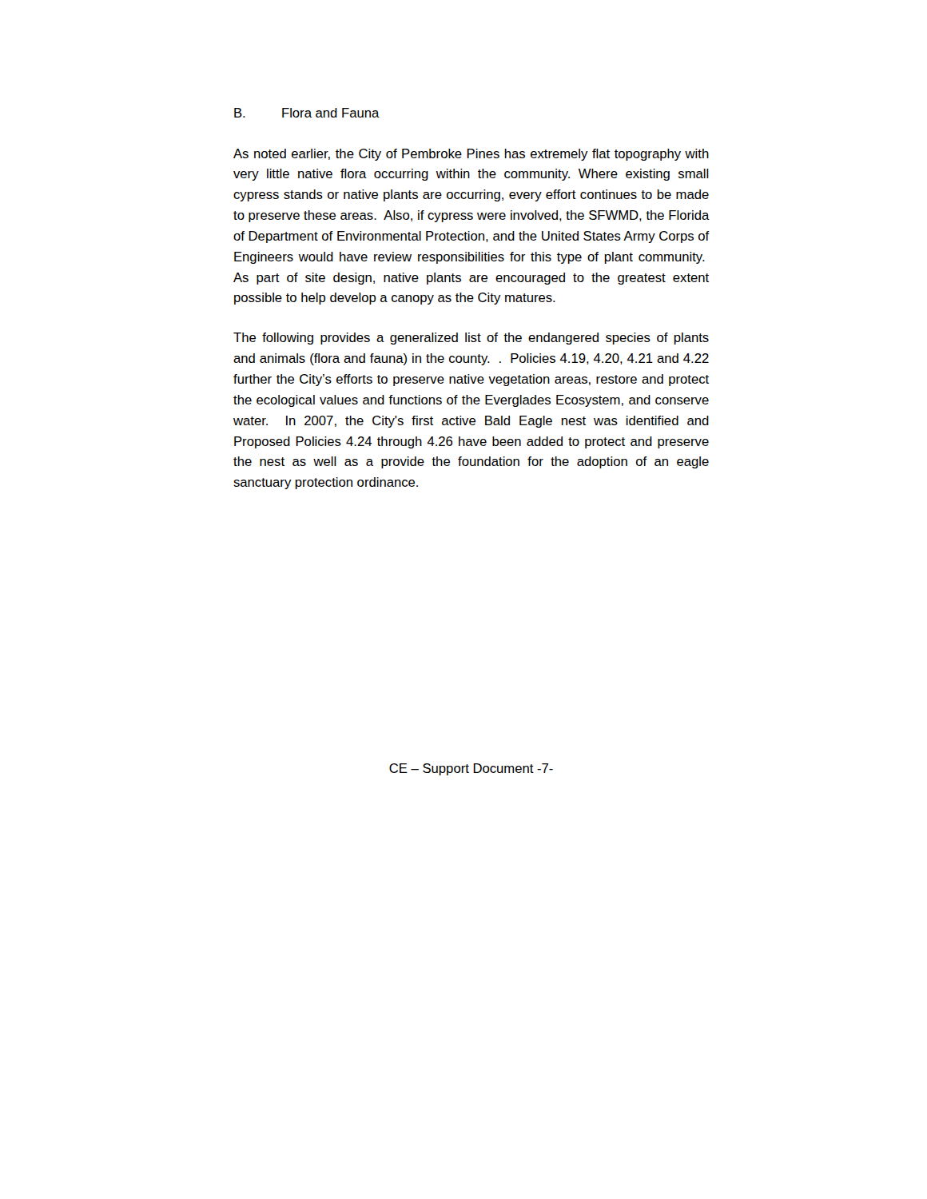B. Flora and Fauna
As noted earlier, the City of Pembroke Pines has extremely flat topography with very little native flora occurring within the community. Where existing small cypress stands or native plants are occurring, every effort continues to be made to preserve these areas. Also, if cypress were involved, the SFWMD, the Florida of Department of Environmental Protection, and the United States Army Corps of Engineers would have review responsibilities for this type of plant community. As part of site design, native plants are encouraged to the greatest extent possible to help develop a canopy as the City matures.
The following provides a generalized list of the endangered species of plants and animals (flora and fauna) in the county. . Policies 4.19, 4.20, 4.21 and 4.22 further the City’s efforts to preserve native vegetation areas, restore and protect the ecological values and functions of the Everglades Ecosystem, and conserve water. In 2007, the City's first active Bald Eagle nest was identified and Proposed Policies 4.24 through 4.26 have been added to protect and preserve the nest as well as a provide the foundation for the adoption of an eagle sanctuary protection ordinance.
CE – Support Document -7-